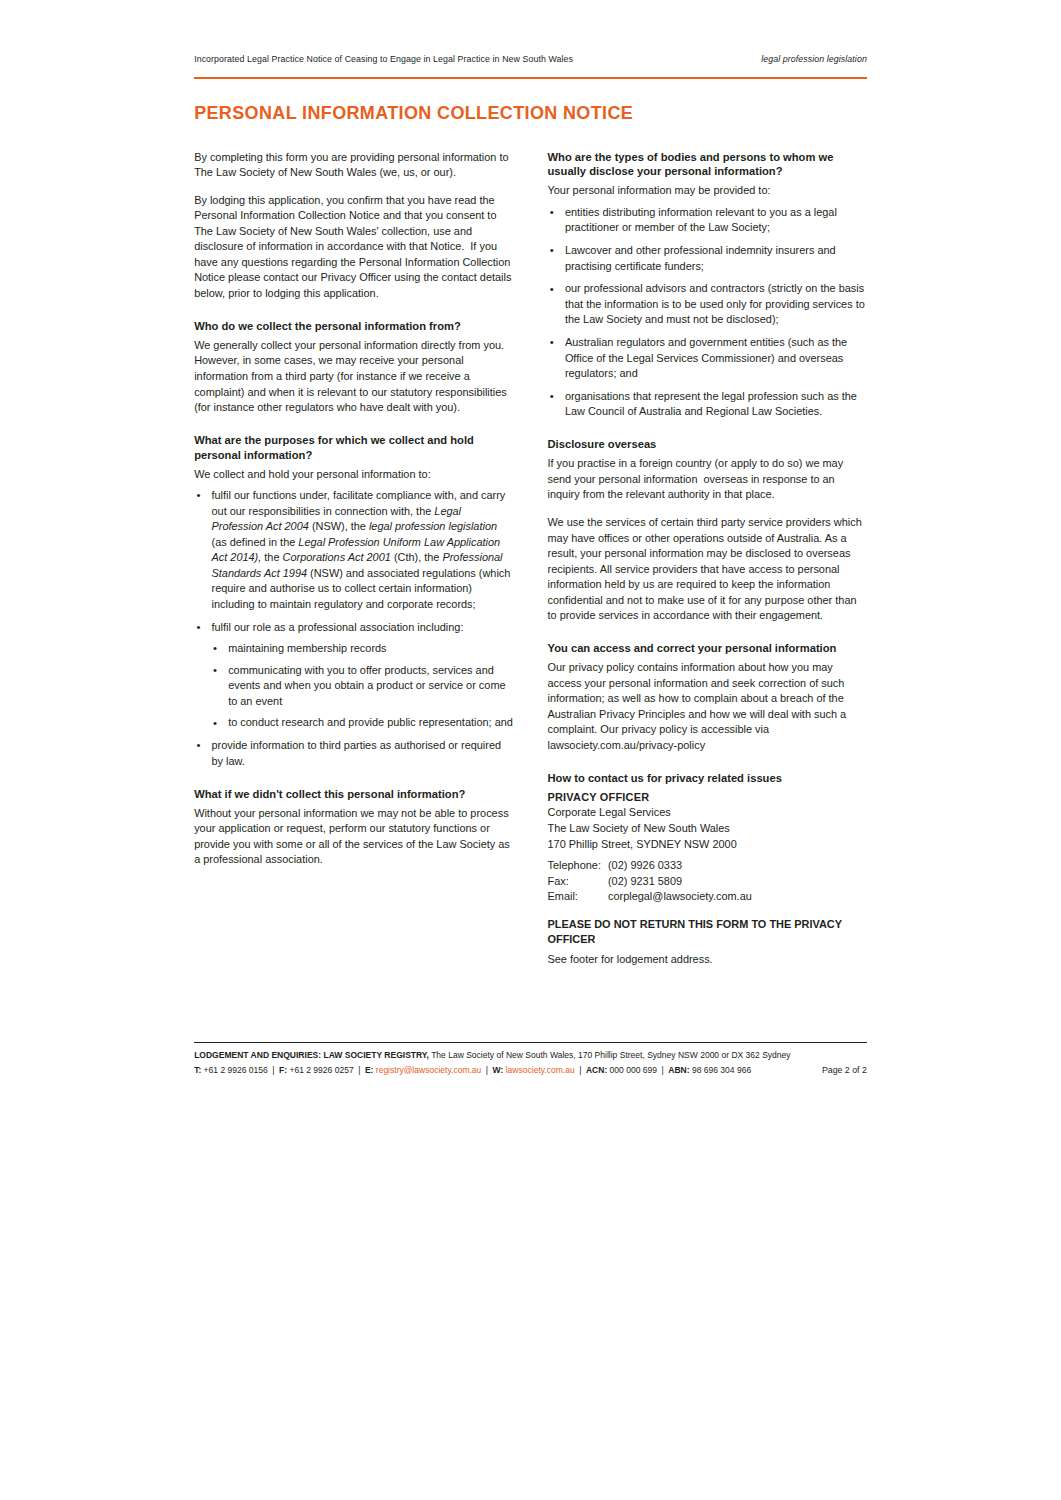Incorporated Legal Practice Notice of Ceasing to Engage in Legal Practice in New South Wales
legal profession legislation
Personal Information Collection Notice
By completing this form you are providing personal information to The Law Society of New South Wales (we, us, or our).
By lodging this application, you confirm that you have read the Personal Information Collection Notice and that you consent to The Law Society of New South Wales' collection, use and disclosure of information in accordance with that Notice. If you have any questions regarding the Personal Information Collection Notice please contact our Privacy Officer using the contact details below, prior to lodging this application.
Who do we collect the personal information from?
We generally collect your personal information directly from you. However, in some cases, we may receive your personal information from a third party (for instance if we receive a complaint) and when it is relevant to our statutory responsibilities (for instance other regulators who have dealt with you).
What are the purposes for which we collect and hold
personal information?
We collect and hold your personal information to:
fulfil our functions under, facilitate compliance with, and carry out our responsibilities in connection with, the Legal Profession Act 2004 (NSW), the legal profession legislation (as defined in the Legal Profession Uniform Law Application Act 2014), the Corporations Act 2001 (Cth), the Professional Standards Act 1994 (NSW) and associated regulations (which require and authorise us to collect certain information) including to maintain regulatory and corporate records;
fulfil our role as a professional association including:
maintaining membership records
communicating with you to offer products, services and events and when you obtain a product or service or come to an event
to conduct research and provide public representation; and
provide information to third parties as authorised or required by law.
What if we didn't collect this personal information?
Without your personal information we may not be able to process your application or request, perform our statutory functions or provide you with some or all of the services of the Law Society as a professional association.
Who are the types of bodies and persons to whom we usually disclose your personal information?
Your personal information may be provided to:
entities distributing information relevant to you as a legal practitioner or member of the Law Society;
Lawcover and other professional indemnity insurers and practising certificate funders;
our professional advisors and contractors (strictly on the basis that the information is to be used only for providing services to the Law Society and must not be disclosed);
Australian regulators and government entities (such as the Office of the Legal Services Commissioner) and overseas regulators; and
organisations that represent the legal profession such as the Law Council of Australia and Regional Law Societies.
Disclosure overseas
If you practise in a foreign country (or apply to do so) we may send your personal information overseas in response to an inquiry from the relevant authority in that place.
We use the services of certain third party service providers which may have offices or other operations outside of Australia. As a result, your personal information may be disclosed to overseas recipients. All service providers that have access to personal information held by us are required to keep the information confidential and not to make use of it for any purpose other than to provide services in accordance with their engagement.
You can access and correct your personal information
Our privacy policy contains information about how you may access your personal information and seek correction of such information; as well as how to complain about a breach of the Australian Privacy Principles and how we will deal with such a complaint. Our privacy policy is accessible via lawsociety.com.au/privacy-policy
How to contact us for privacy related issues
PRIVACY OFFICER
Corporate Legal Services
The Law Society of New South Wales
170 Phillip Street, SYDNEY NSW 2000
Telephone:(02) 9926 0333
Fax:(02) 9231 5809
Email: corplegal@lawsociety.com.au
PLEASE DO NOT RETURN THIS FORM TO THE PRIVACY OFFICER
See footer for lodgement address.
LODGEMENT AND ENQUIRIES: LAW SOCIETY REGISTRY, The Law Society of New South Wales, 170 Phillip Street, Sydney NSW 2000 or DX 362 Sydney
T: +61 2 9926 0156|F: +61 2 9926 0257|E: registry@lawsociety.com.au|W: lawsociety.com.au|ACN: 000 000 699|ABN: 98 696 304 966
Page 2 of 2